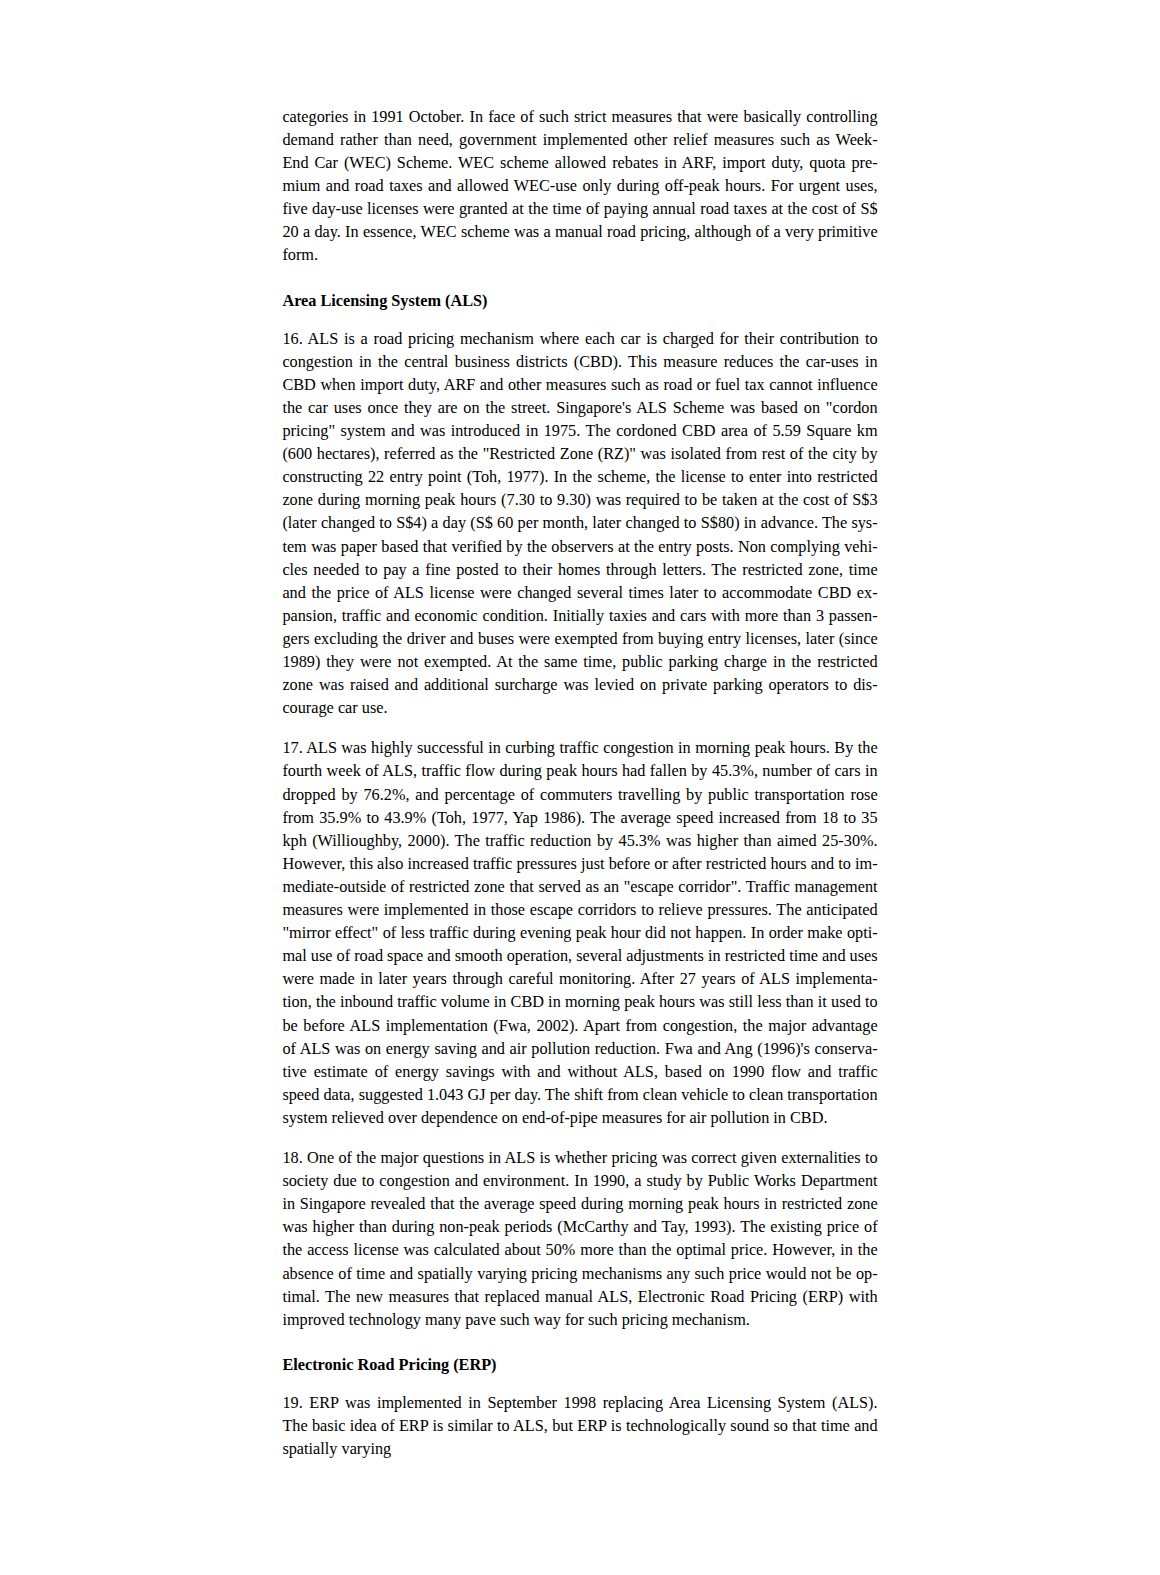categories in 1991 October. In face of such strict measures that were basically controlling demand rather than need, government implemented other relief measures such as Week-End Car (WEC) Scheme. WEC scheme allowed rebates in ARF, import duty, quota premium and road taxes and allowed WEC-use only during off-peak hours. For urgent uses, five day-use licenses were granted at the time of paying annual road taxes at the cost of S$ 20 a day. In essence, WEC scheme was a manual road pricing, although of a very primitive form.
Area Licensing System (ALS)
16. ALS is a road pricing mechanism where each car is charged for their contribution to congestion in the central business districts (CBD). This measure reduces the car-uses in CBD when import duty, ARF and other measures such as road or fuel tax cannot influence the car uses once they are on the street. Singapore's ALS Scheme was based on "cordon pricing" system and was introduced in 1975. The cordoned CBD area of 5.59 Square km (600 hectares), referred as the "Restricted Zone (RZ)" was isolated from rest of the city by constructing 22 entry point (Toh, 1977). In the scheme, the license to enter into restricted zone during morning peak hours (7.30 to 9.30) was required to be taken at the cost of S$3 (later changed to S$4) a day (S$ 60 per month, later changed to S$80) in advance. The system was paper based that verified by the observers at the entry posts. Non complying vehicles needed to pay a fine posted to their homes through letters. The restricted zone, time and the price of ALS license were changed several times later to accommodate CBD expansion, traffic and economic condition. Initially taxies and cars with more than 3 passengers excluding the driver and buses were exempted from buying entry licenses, later (since 1989) they were not exempted. At the same time, public parking charge in the restricted zone was raised and additional surcharge was levied on private parking operators to discourage car use.
17. ALS was highly successful in curbing traffic congestion in morning peak hours. By the fourth week of ALS, traffic flow during peak hours had fallen by 45.3%, number of cars in dropped by 76.2%, and percentage of commuters travelling by public transportation rose from 35.9% to 43.9% (Toh, 1977, Yap 1986). The average speed increased from 18 to 35 kph (Willioughby, 2000). The traffic reduction by 45.3% was higher than aimed 25-30%. However, this also increased traffic pressures just before or after restricted hours and to immediate-outside of restricted zone that served as an "escape corridor". Traffic management measures were implemented in those escape corridors to relieve pressures. The anticipated "mirror effect" of less traffic during evening peak hour did not happen. In order make optimal use of road space and smooth operation, several adjustments in restricted time and uses were made in later years through careful monitoring. After 27 years of ALS implementation, the inbound traffic volume in CBD in morning peak hours was still less than it used to be before ALS implementation (Fwa, 2002). Apart from congestion, the major advantage of ALS was on energy saving and air pollution reduction. Fwa and Ang (1996)'s conservative estimate of energy savings with and without ALS, based on 1990 flow and traffic speed data, suggested 1.043 GJ per day. The shift from clean vehicle to clean transportation system relieved over dependence on end-of-pipe measures for air pollution in CBD.
18. One of the major questions in ALS is whether pricing was correct given externalities to society due to congestion and environment. In 1990, a study by Public Works Department in Singapore revealed that the average speed during morning peak hours in restricted zone was higher than during non-peak periods (McCarthy and Tay, 1993). The existing price of the access license was calculated about 50% more than the optimal price. However, in the absence of time and spatially varying pricing mechanisms any such price would not be optimal. The new measures that replaced manual ALS, Electronic Road Pricing (ERP) with improved technology many pave such way for such pricing mechanism.
Electronic Road Pricing (ERP)
19. ERP was implemented in September 1998 replacing Area Licensing System (ALS). The basic idea of ERP is similar to ALS, but ERP is technologically sound so that time and spatially varying